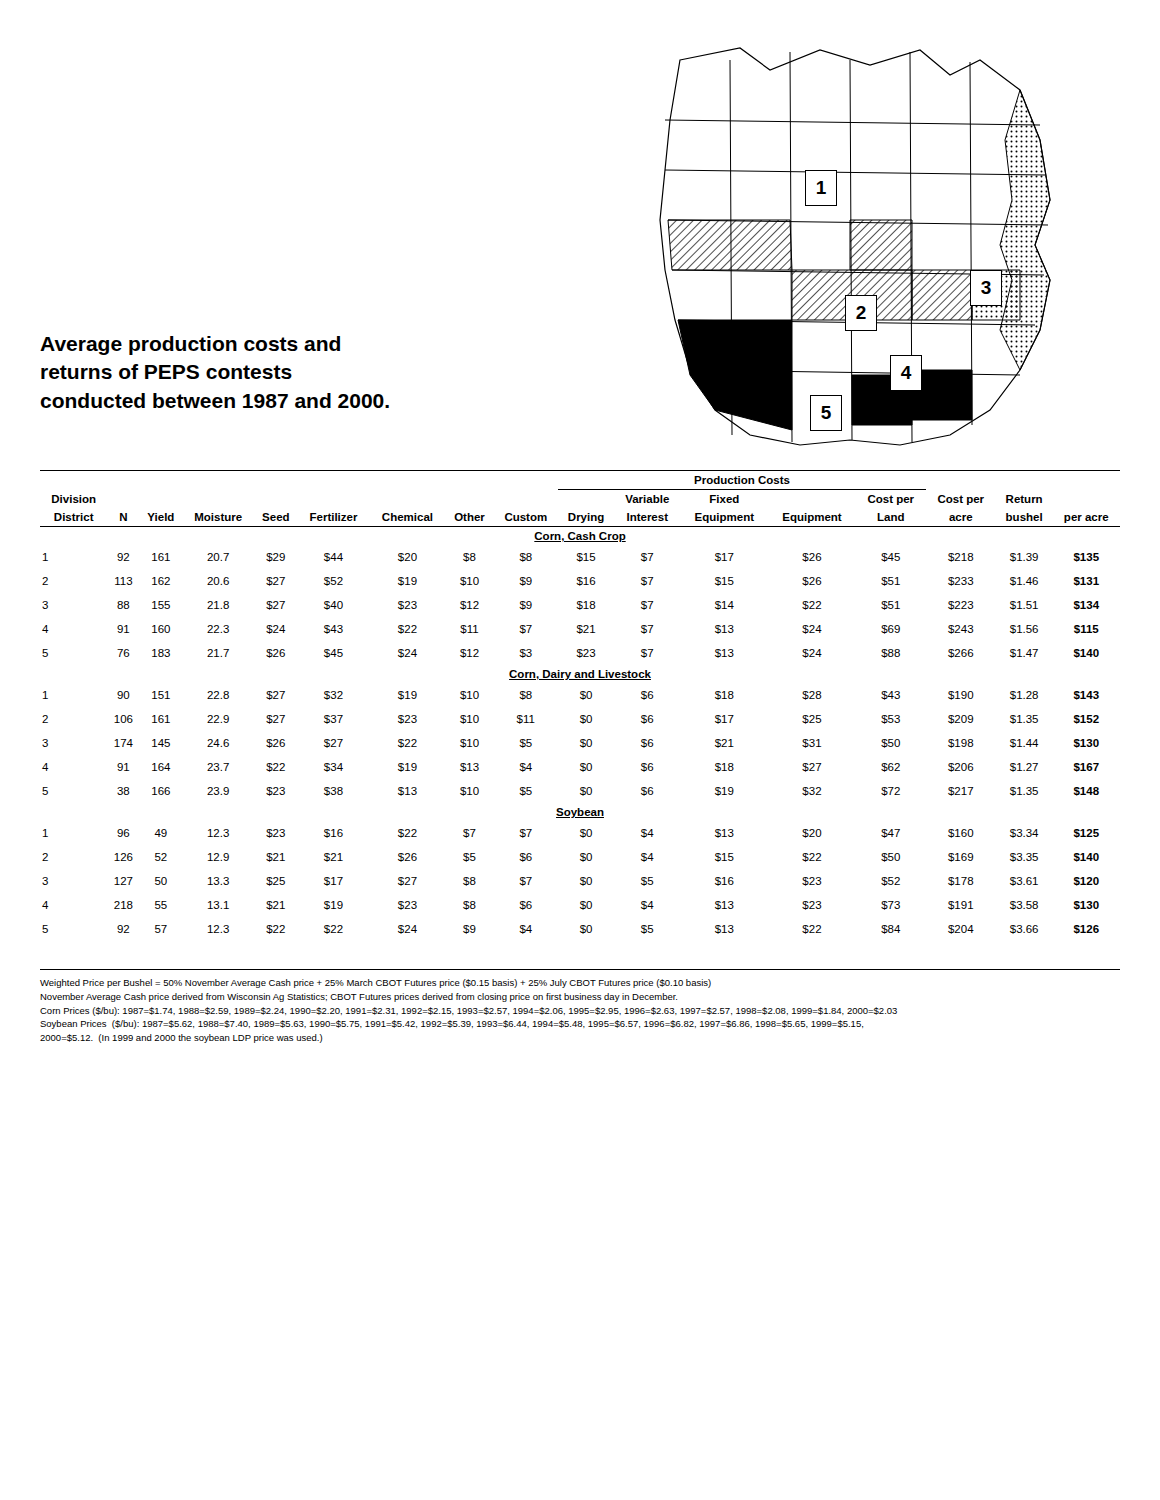Average production costs and
returns of PEPS contests
conducted between 1987 and 2000.
1
2
3
4
5
| | Production Costs | |
| --- | --- | --- |
| Division | | | | | | | | | | Variable | Fixed | | Cost per | Cost per | Return |
| District | N | Yield | Moisture | Seed | Fertilizer | Chemical | Other | Custom | Drying | Interest | Equipment | Equipment | Land | acre | bushel | per acre |
| Corn, Cash Crop |
| 1 | 92 | 161 | 20.7 | $29 | $44 | $20 | $8 | $8 | $15 | $7 | $17 | $26 | $45 | $218 | $1.39 | $135 |
| 2 | 113 | 162 | 20.6 | $27 | $52 | $19 | $10 | $9 | $16 | $7 | $15 | $26 | $51 | $233 | $1.46 | $131 |
| 3 | 88 | 155 | 21.8 | $27 | $40 | $23 | $12 | $9 | $18 | $7 | $14 | $22 | $51 | $223 | $1.51 | $134 |
| 4 | 91 | 160 | 22.3 | $24 | $43 | $22 | $11 | $7 | $21 | $7 | $13 | $24 | $69 | $243 | $1.56 | $115 |
| 5 | 76 | 183 | 21.7 | $26 | $45 | $24 | $12 | $3 | $23 | $7 | $13 | $24 | $88 | $266 | $1.47 | $140 |
| Corn, Dairy and Livestock |
| 1 | 90 | 151 | 22.8 | $27 | $32 | $19 | $10 | $8 | $0 | $6 | $18 | $28 | $43 | $190 | $1.28 | $143 |
| 2 | 106 | 161 | 22.9 | $27 | $37 | $23 | $10 | $11 | $0 | $6 | $17 | $25 | $53 | $209 | $1.35 | $152 |
| 3 | 174 | 145 | 24.6 | $26 | $27 | $22 | $10 | $5 | $0 | $6 | $21 | $31 | $50 | $198 | $1.44 | $130 |
| 4 | 91 | 164 | 23.7 | $22 | $34 | $19 | $13 | $4 | $0 | $6 | $18 | $27 | $62 | $206 | $1.27 | $167 |
| 5 | 38 | 166 | 23.9 | $23 | $38 | $13 | $10 | $5 | $0 | $6 | $19 | $32 | $72 | $217 | $1.35 | $148 |
| Soybean |
| 1 | 96 | 49 | 12.3 | $23 | $16 | $22 | $7 | $7 | $0 | $4 | $13 | $20 | $47 | $160 | $3.34 | $125 |
| 2 | 126 | 52 | 12.9 | $21 | $21 | $26 | $5 | $6 | $0 | $4 | $15 | $22 | $50 | $169 | $3.35 | $140 |
| 3 | 127 | 50 | 13.3 | $25 | $17 | $27 | $8 | $7 | $0 | $5 | $16 | $23 | $52 | $178 | $3.61 | $120 |
| 4 | 218 | 55 | 13.1 | $21 | $19 | $23 | $8 | $6 | $0 | $4 | $13 | $23 | $73 | $191 | $3.58 | $130 |
| 5 | 92 | 57 | 12.3 | $22 | $22 | $24 | $9 | $4 | $0 | $5 | $13 | $22 | $84 | $204 | $3.66 | $126 |
Weighted Price per Bushel = 50% November Average Cash price + 25% March CBOT Futures price ($0.15 basis) + 25% July CBOT Futures price ($0.10 basis)
November Average Cash price derived from Wisconsin Ag Statistics; CBOT Futures prices derived from closing price on first business day in December.
Corn Prices ($/bu): 1987=$1.74, 1988=$2.59, 1989=$2.24, 1990=$2.20, 1991=$2.31, 1992=$2.15, 1993=$2.57, 1994=$2.06, 1995=$2.95, 1996=$2.63, 1997=$2.57, 1998=$2.08, 1999=$1.84, 2000=$2.03
Soybean Prices ($/bu): 1987=$5.62, 1988=$7.40, 1989=$5.63, 1990=$5.75, 1991=$5.42, 1992=$5.39, 1993=$6.44, 1994=$5.48, 1995=$6.57, 1996=$6.82, 1997=$6.86, 1998=$5.65, 1999=$5.15,
2000=$5.12. (In 1999 and 2000 the soybean LDP price was used.)